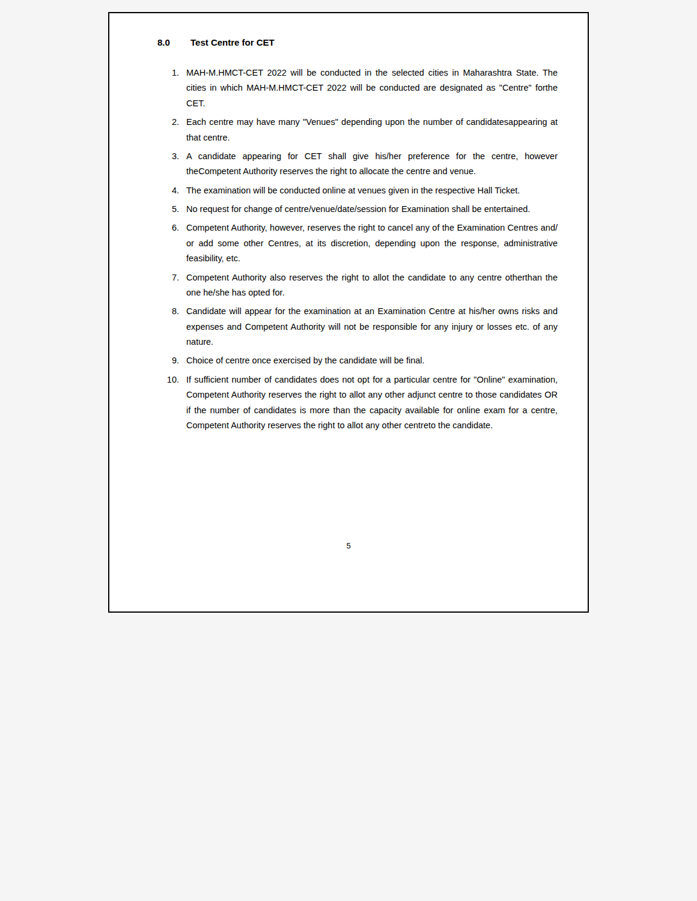8.0 Test Centre for CET
MAH-M.HMCT-CET 2022 will be conducted in the selected cities in Maharashtra State. The cities in which MAH-M.HMCT-CET 2022 will be conducted are designated as "Centre" forthe CET.
Each centre may have many "Venues" depending upon the number of candidatesappearing at that centre.
A candidate appearing for CET shall give his/her preference for the centre, however theCompetent Authority reserves the right to allocate the centre and venue.
The examination will be conducted online at venues given in the respective Hall Ticket.
No request for change of centre/venue/date/session for Examination shall be entertained.
Competent Authority, however, reserves the right to cancel any of the Examination Centres and/ or add some other Centres, at its discretion, depending upon the response, administrative feasibility, etc.
Competent Authority also reserves the right to allot the candidate to any centre otherthan the one he/she has opted for.
Candidate will appear for the examination at an Examination Centre at his/her owns risks and expenses and Competent Authority will not be responsible for any injury or losses etc. of any nature.
Choice of centre once exercised by the candidate will be final.
If sufficient number of candidates does not opt for a particular centre for "Online" examination, Competent Authority reserves the right to allot any other adjunct centre to those candidates OR if the number of candidates is more than the capacity available for online exam for a centre, Competent Authority reserves the right to allot any other centreto the candidate.
5